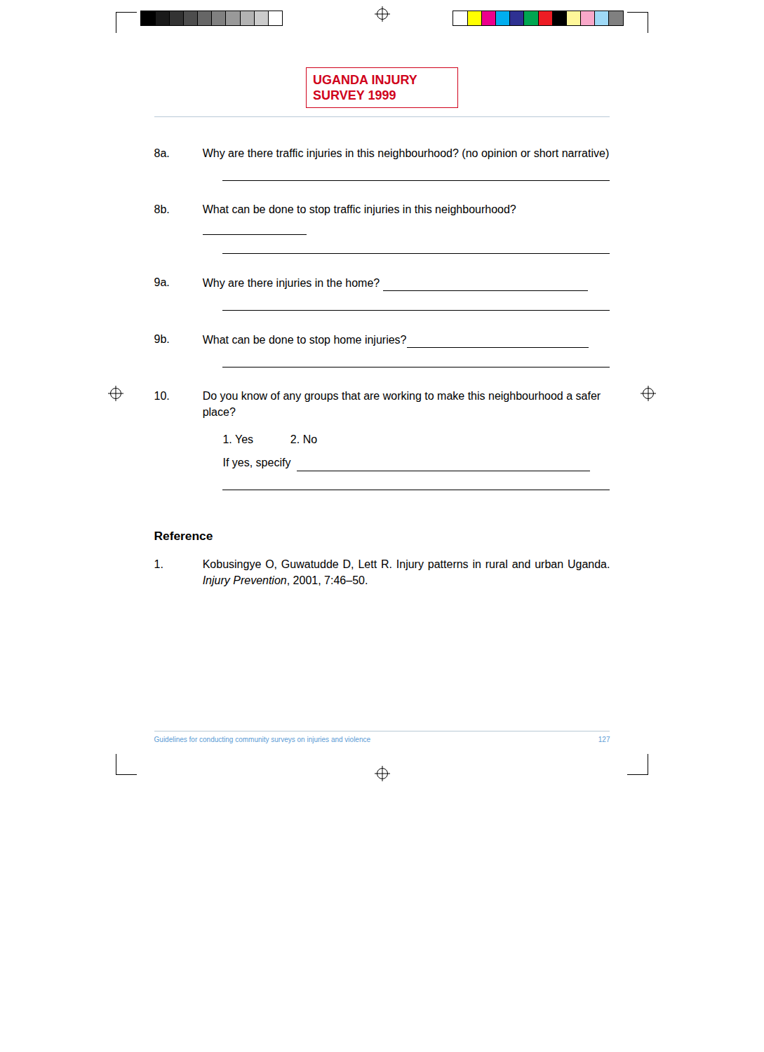UGANDA INJURY
SURVEY 1999
8a. Why are there traffic injuries in this neighbourhood? (no opinion or short narrative)
8b. What can be done to stop traffic injuries in this neighbourhood?
9a. Why are there injuries in the home?
9b. What can be done to stop home injuries?
10. Do you know of any groups that are working to make this neighbourhood a safer place?
1. Yes 2. No
If yes, specify
Reference
1. Kobusingye O, Guwatudde D, Lett R. Injury patterns in rural and urban Uganda. Injury Prevention, 2001, 7:46–50.
Guidelines for conducting community surveys on injuries and violence 127